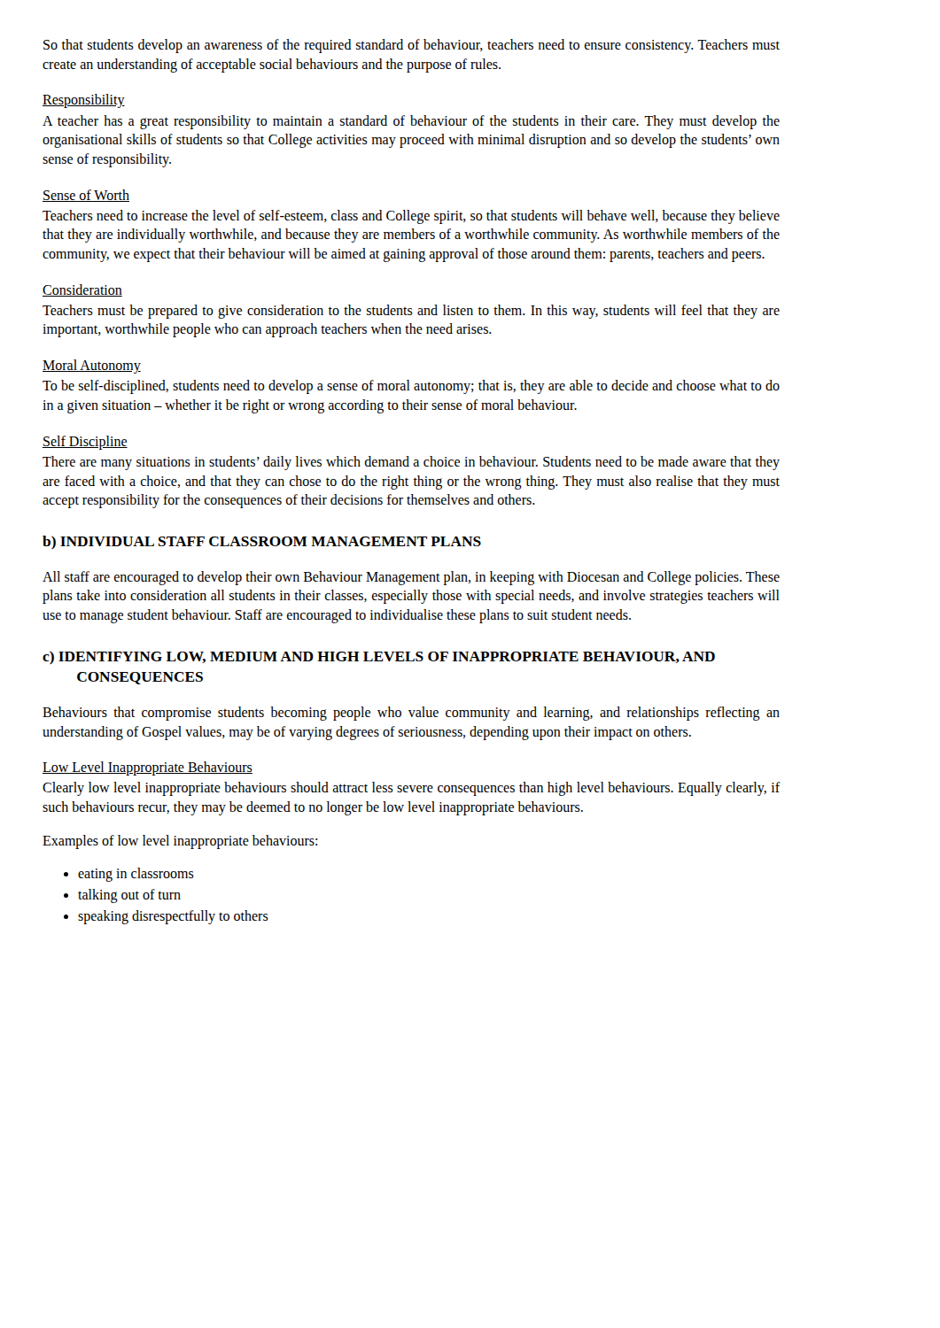So that students develop an awareness of the required standard of behaviour, teachers need to ensure consistency. Teachers must create an understanding of acceptable social behaviours and the purpose of rules.
Responsibility
A teacher has a great responsibility to maintain a standard of behaviour of the students in their care. They must develop the organisational skills of students so that College activities may proceed with minimal disruption and so develop the students’ own sense of responsibility.
Sense of Worth
Teachers need to increase the level of self-esteem, class and College spirit, so that students will behave well, because they believe that they are individually worthwhile, and because they are members of a worthwhile community. As worthwhile members of the community, we expect that their behaviour will be aimed at gaining approval of those around them: parents, teachers and peers.
Consideration
Teachers must be prepared to give consideration to the students and listen to them. In this way, students will feel that they are important, worthwhile people who can approach teachers when the need arises.
Moral Autonomy
To be self-disciplined, students need to develop a sense of moral autonomy; that is, they are able to decide and choose what to do in a given situation – whether it be right or wrong according to their sense of moral behaviour.
Self Discipline
There are many situations in students’ daily lives which demand a choice in behaviour. Students need to be made aware that they are faced with a choice, and that they can chose to do the right thing or the wrong thing. They must also realise that they must accept responsibility for the consequences of their decisions for themselves and others.
b) INDIVIDUAL STAFF CLASSROOM MANAGEMENT PLANS
All staff are encouraged to develop their own Behaviour Management plan, in keeping with Diocesan and College policies. These plans take into consideration all students in their classes, especially those with special needs, and involve strategies teachers will use to manage student behaviour. Staff are encouraged to individualise these plans to suit student needs.
c) IDENTIFYING LOW, MEDIUM AND HIGH LEVELS OF INAPPROPRIATE BEHAVIOUR, AND CONSEQUENCES
Behaviours that compromise students becoming people who value community and learning, and relationships reflecting an understanding of Gospel values, may be of varying degrees of seriousness, depending upon their impact on others.
Low Level Inappropriate Behaviours
Clearly low level inappropriate behaviours should attract less severe consequences than high level behaviours. Equally clearly, if such behaviours recur, they may be deemed to no longer be low level inappropriate behaviours.
Examples of low level inappropriate behaviours:
eating in classrooms
talking out of turn
speaking disrespectfully to others